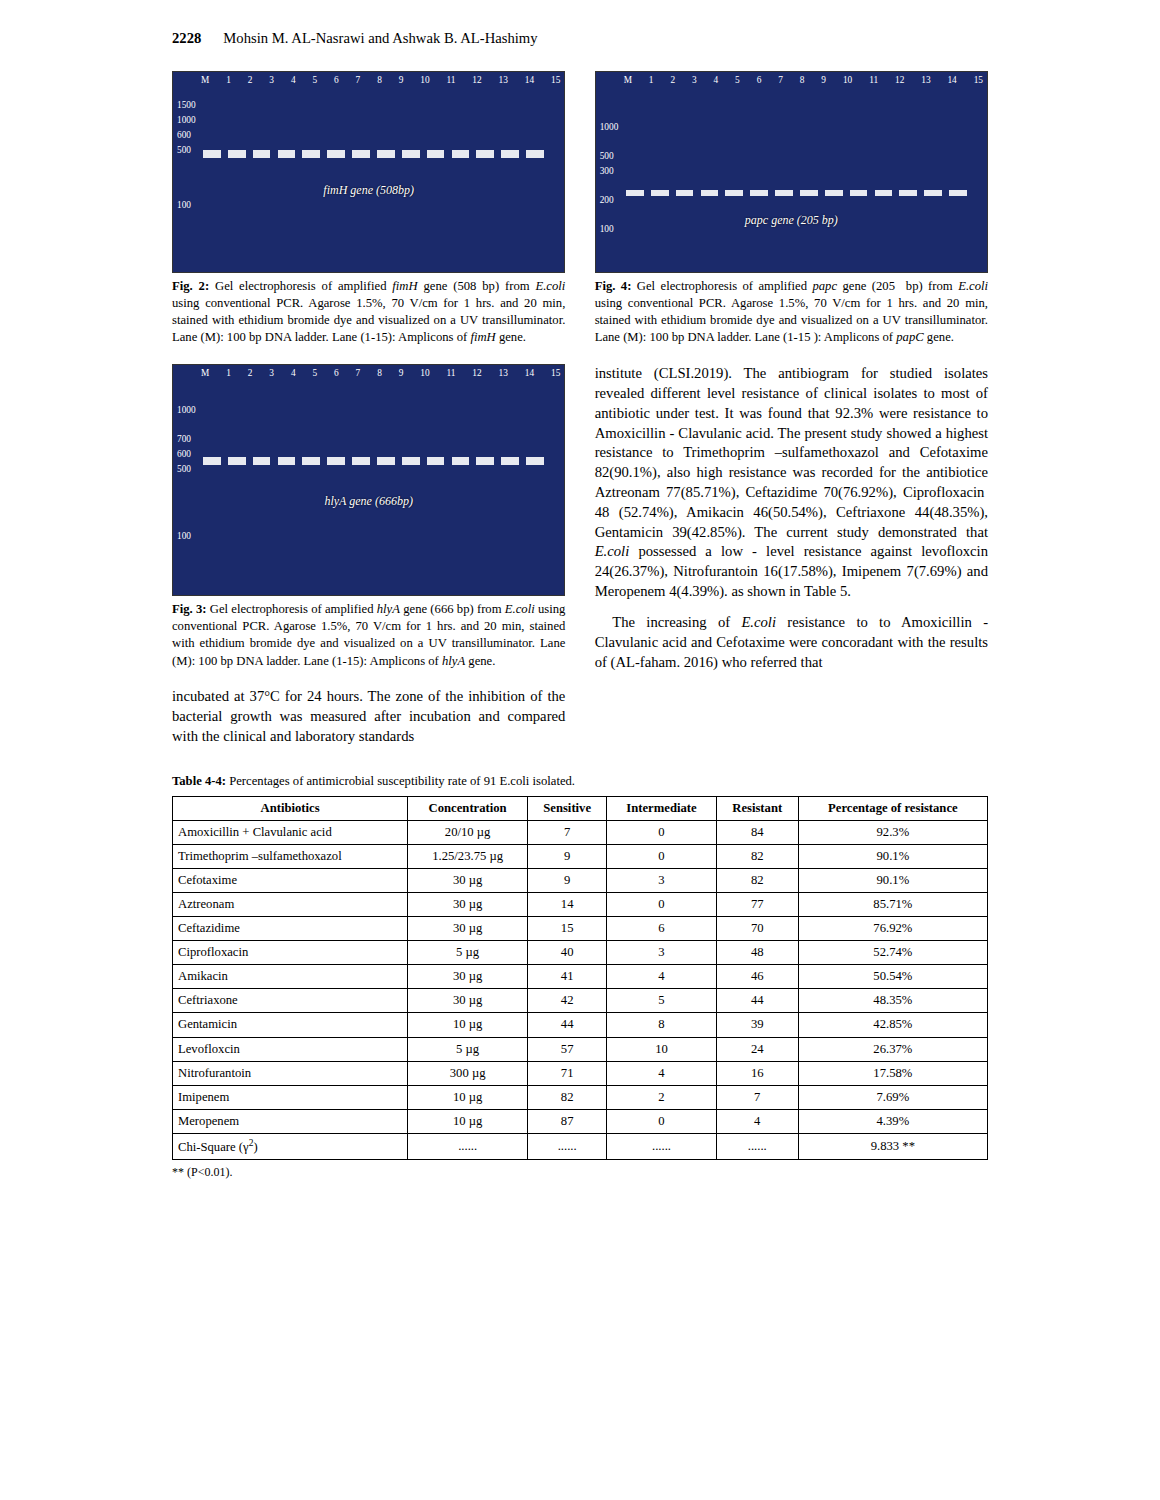2228 Mohsin M. AL-Nasrawi and Ashwak B. AL-Hashimy
M 123456789101112131415
1500
1000
600
500
100
fimH gene (508bp)
Fig. 2: Gel electrophoresis of amplified fimH gene (508 bp) from E.coli using conventional PCR. Agarose 1.5%, 70 V/cm for 1 hrs. and 20 min, stained with ethidium bromide dye and visualized on a UV transilluminator. Lane (M): 100 bp DNA ladder. Lane (1-15): Amplicons of fimH gene.
M 123456789101112131415
1000
700
600
500
100
hlyA gene (666bp)
Fig. 3: Gel electrophoresis of amplified hlyA gene (666 bp) from E.coli using conventional PCR. Agarose 1.5%, 70 V/cm for 1 hrs. and 20 min, stained with ethidium bromide dye and visualized on a UV transilluminator. Lane (M): 100 bp DNA ladder. Lane (1-15): Amplicons of hlyA gene.
incubated at 37°C for 24 hours. The zone of the inhibition of the bacterial growth was measured after incubation and compared with the clinical and laboratory standards
M 123456789101112131415
1000
500
300
200
100
papc gene (205 bp)
Fig. 4: Gel electrophoresis of amplified papc gene (205 bp) from E.coli using conventional PCR. Agarose 1.5%, 70 V/cm for 1 hrs. and 20 min, stained with ethidium bromide dye and visualized on a UV transilluminator. Lane (M): 100 bp DNA ladder. Lane (1-15 ): Amplicons of papC gene.
institute (CLSI.2019). The antibiogram for studied isolates revealed different level resistance of clinical isolates to most of antibiotic under test. It was found that 92.3% were resistance to Amoxicillin - Clavulanic acid. The present study showed a highest resistance to Trimethoprim –sulfamethoxazol and Cefotaxime 82(90.1%), also high resistance was recorded for the antibiotice Aztreonam 77(85.71%), Ceftazidime 70(76.92%), Ciprofloxacin 48 (52.74%), Amikacin 46(50.54%), Ceftriaxone 44(48.35%), Gentamicin 39(42.85%). The current study demonstrated that E.coli possessed a low - level resistance against levofloxcin 24(26.37%), Nitrofurantoin 16(17.58%), Imipenem 7(7.69%) and Meropenem 4(4.39%). as shown in Table 5.
The increasing of E.coli resistance to to Amoxicillin - Clavulanic acid and Cefotaxime were concoradant with the results of (AL-faham. 2016) who referred that
Table 4-4: Percentages of antimicrobial susceptibility rate of 91 E.coli isolated.
| Antibiotics | Concentration | Sensitive | Intermediate | Resistant | Percentage of resistance |
| --- | --- | --- | --- | --- | --- |
| Amoxicillin + Clavulanic acid | 20/10 µg | 7 | 0 | 84 | 92.3% |
| Trimethoprim –sulfamethoxazol | 1.25/23.75 µg | 9 | 0 | 82 | 90.1% |
| Cefotaxime | 30 µg | 9 | 3 | 82 | 90.1% |
| Aztreonam | 30 µg | 14 | 0 | 77 | 85.71% |
| Ceftazidime | 30 µg | 15 | 6 | 70 | 76.92% |
| Ciprofloxacin | 5 µg | 40 | 3 | 48 | 52.74% |
| Amikacin | 30 µg | 41 | 4 | 46 | 50.54% |
| Ceftriaxone | 30 µg | 42 | 5 | 44 | 48.35% |
| Gentamicin | 10 µg | 44 | 8 | 39 | 42.85% |
| Levofloxcin | 5 µg | 57 | 10 | 24 | 26.37% |
| Nitrofurantoin | 300 µg | 71 | 4 | 16 | 17.58% |
| Imipenem | 10 µg | 82 | 2 | 7 | 7.69% |
| Meropenem | 10 µg | 87 | 0 | 4 | 4.39% |
| Chi-Square (γ 2 ) | ...... | ...... | ...... | ...... | 9.833 ** |
** (P<0.01).